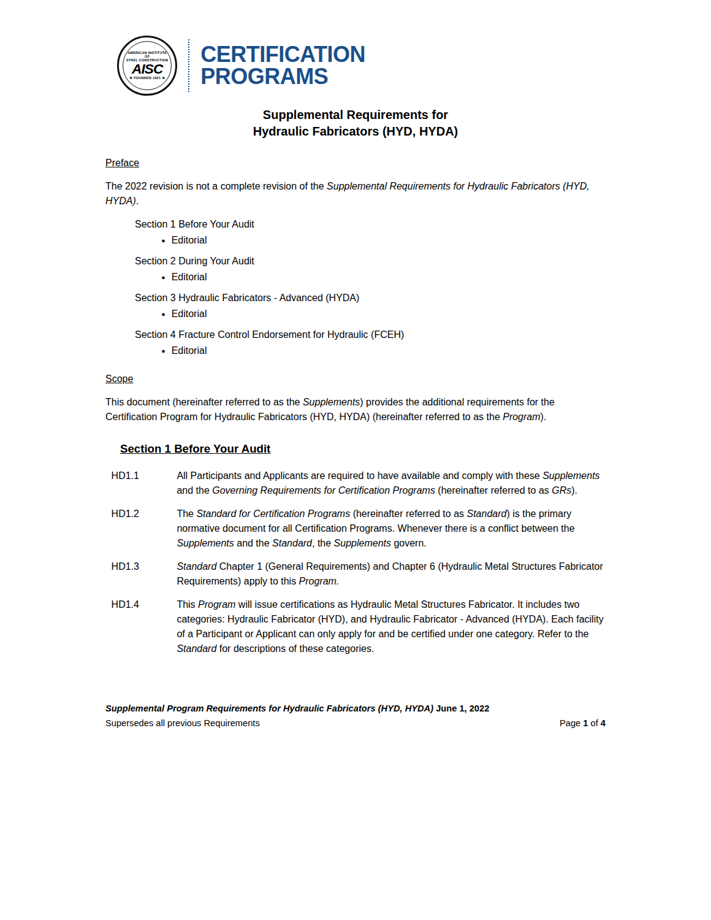AMERICAN INSTITUTE OF
STEEL CONSTRUCTION
AISC
★ FOUNDED 1921 ★
CERTIFICATION
PROGRAMS
Supplemental Requirements for
Hydraulic Fabricators (HYD, HYDA)
Preface
The 2022 revision is not a complete revision of the Supplemental Requirements for Hydraulic Fabricators (HYD, HYDA).
Section 1 Before Your Audit
Editorial
Section 2 During Your Audit
Editorial
Section 3 Hydraulic Fabricators - Advanced (HYDA)
Editorial
Section 4 Fracture Control Endorsement for Hydraulic (FCEH)
Editorial
Scope
This document (hereinafter referred to as the Supplements) provides the additional requirements for the Certification Program for Hydraulic Fabricators (HYD, HYDA) (hereinafter referred to as the Program).
Section 1 Before Your Audit
| HD1.1 | All Participants and Applicants are required to have available and comply with these Supplements and the Governing Requirements for Certification Programs (hereinafter referred to as GRs ). |
| HD1.2 | The Standard for Certification Programs (hereinafter referred to as Standard ) is the primary normative document for all Certification Programs. Whenever there is a conflict between the Supplements and the Standard , the Supplements govern. |
| HD1.3 | Standard Chapter 1 (General Requirements) and Chapter 6 (Hydraulic Metal Structures Fabricator Requirements) apply to this Program. |
| HD1.4 | This Program will issue certifications as Hydraulic Metal Structures Fabricator. It includes two categories: Hydraulic Fabricator (HYD), and Hydraulic Fabricator - Advanced (HYDA). Each facility of a Participant or Applicant can only apply for and be certified under one category. Refer to the Standard for descriptions of these categories. |
Supplemental Program Requirements for Hydraulic Fabricators (HYD, HYDA) June 1, 2022
Supersedes all previous Requirements Page 1 of 4